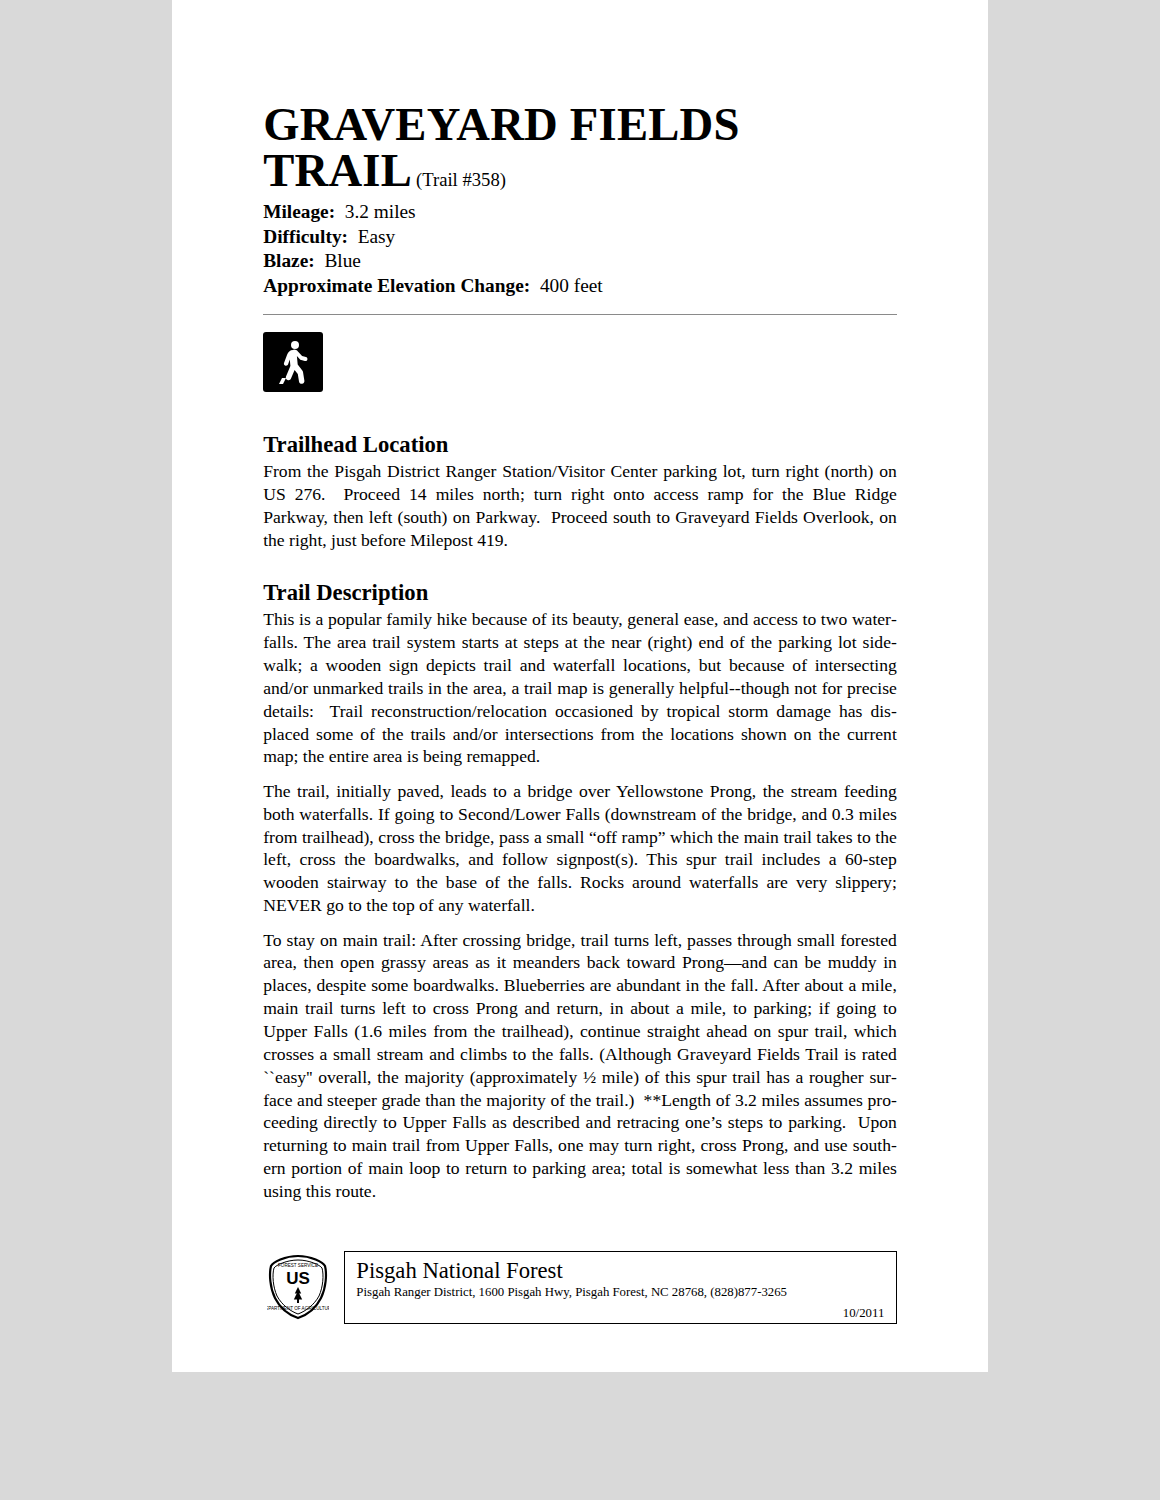GRAVEYARD FIELDS TRAIL
(Trail #358)
Mileage: 3.2 miles
Difficulty: Easy
Blaze: Blue
Approximate Elevation Change: 400 feet
Trailhead Location
From the Pisgah District Ranger Station/Visitor Center parking lot, turn right (north) on US 276. Proceed 14 miles north; turn right onto access ramp for the Blue Ridge Parkway, then left (south) on Parkway. Proceed south to Graveyard Fields Overlook, on the right, just before Milepost 419.
Trail Description
This is a popular family hike because of its beauty, general ease, and access to two waterfalls. The area trail system starts at steps at the near (right) end of the parking lot sidewalk; a wooden sign depicts trail and waterfall locations, but because of intersecting and/or unmarked trails in the area, a trail map is generally helpful--though not for precise details: Trail reconstruction/relocation occasioned by tropical storm damage has displaced some of the trails and/or intersections from the locations shown on the current map; the entire area is being remapped.
The trail, initially paved, leads to a bridge over Yellowstone Prong, the stream feeding both waterfalls. If going to Second/Lower Falls (downstream of the bridge, and 0.3 miles from trailhead), cross the bridge, pass a small “off ramp” which the main trail takes to the left, cross the boardwalks, and follow signpost(s). This spur trail includes a 60-step wooden stairway to the base of the falls. Rocks around waterfalls are very slippery; NEVER go to the top of any waterfall.
To stay on main trail: After crossing bridge, trail turns left, passes through small forested area, then open grassy areas as it meanders back toward Prong—and can be muddy in places, despite some boardwalks. Blueberries are abundant in the fall. After about a mile, main trail turns left to cross Prong and return, in about a mile, to parking; if going to Upper Falls (1.6 miles from the trailhead), continue straight ahead on spur trail, which crosses a small stream and climbs to the falls. (Although Graveyard Fields Trail is rated ``easy'' overall, the majority (approximately ½ mile) of this spur trail has a rougher surface and steeper grade than the majority of the trail.) **Length of 3.2 miles assumes proceeding directly to Upper Falls as described and retracing one’s steps to parking. Upon returning to main trail from Upper Falls, one may turn right, cross Prong, and use southern portion of main loop to return to parking area; total is somewhat less than 3.2 miles using this route.
US DEPARTMENT OF AGRICULTURE FOREST SERVICE
Pisgah National Forest
Pisgah Ranger District, 1600 Pisgah Hwy, Pisgah Forest, NC 28768, (828)877-3265
10/2011